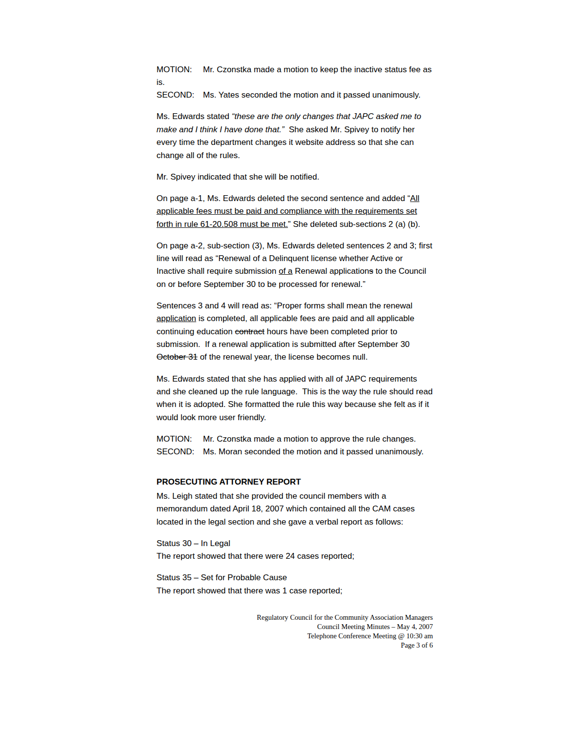MOTION: Mr. Czonstka made a motion to keep the inactive status fee as is.
SECOND: Ms. Yates seconded the motion and it passed unanimously.
Ms. Edwards stated “these are the only changes that JAPC asked me to make and I think I have done that.” She asked Mr. Spivey to notify her every time the department changes it website address so that she can change all of the rules.
Mr. Spivey indicated that she will be notified.
On page a-1, Ms. Edwards deleted the second sentence and added “All applicable fees must be paid and compliance with the requirements set forth in rule 61-20.508 must be met.” She deleted sub-sections 2 (a) (b).
On page a-2, sub-section (3), Ms. Edwards deleted sentences 2 and 3; first line will read as “Renewal of a Delinquent license whether Active or Inactive shall require submission of a Renewal applications to the Council on or before September 30 to be processed for renewal.”
Sentences 3 and 4 will read as: “Proper forms shall mean the renewal application is completed, all applicable fees are paid and all applicable continuing education contract hours have been completed prior to submission. If a renewal application is submitted after September 30 October 31 of the renewal year, the license becomes null.
Ms. Edwards stated that she has applied with all of JAPC requirements and she cleaned up the rule language. This is the way the rule should read when it is adopted. She formatted the rule this way because she felt as if it would look more user friendly.
MOTION: Mr. Czonstka made a motion to approve the rule changes.
SECOND: Ms. Moran seconded the motion and it passed unanimously.
PROSECUTING ATTORNEY REPORT
Ms. Leigh stated that she provided the council members with a memorandum dated April 18, 2007 which contained all the CAM cases located in the legal section and she gave a verbal report as follows:
Status 30 – In Legal
The report showed that there were 24 cases reported;
Status 35 – Set for Probable Cause
The report showed that there was 1 case reported;
Regulatory Council for the Community Association Managers
Council Meeting Minutes – May 4, 2007
Telephone Conference Meeting @ 10:30 am
Page 3 of 6